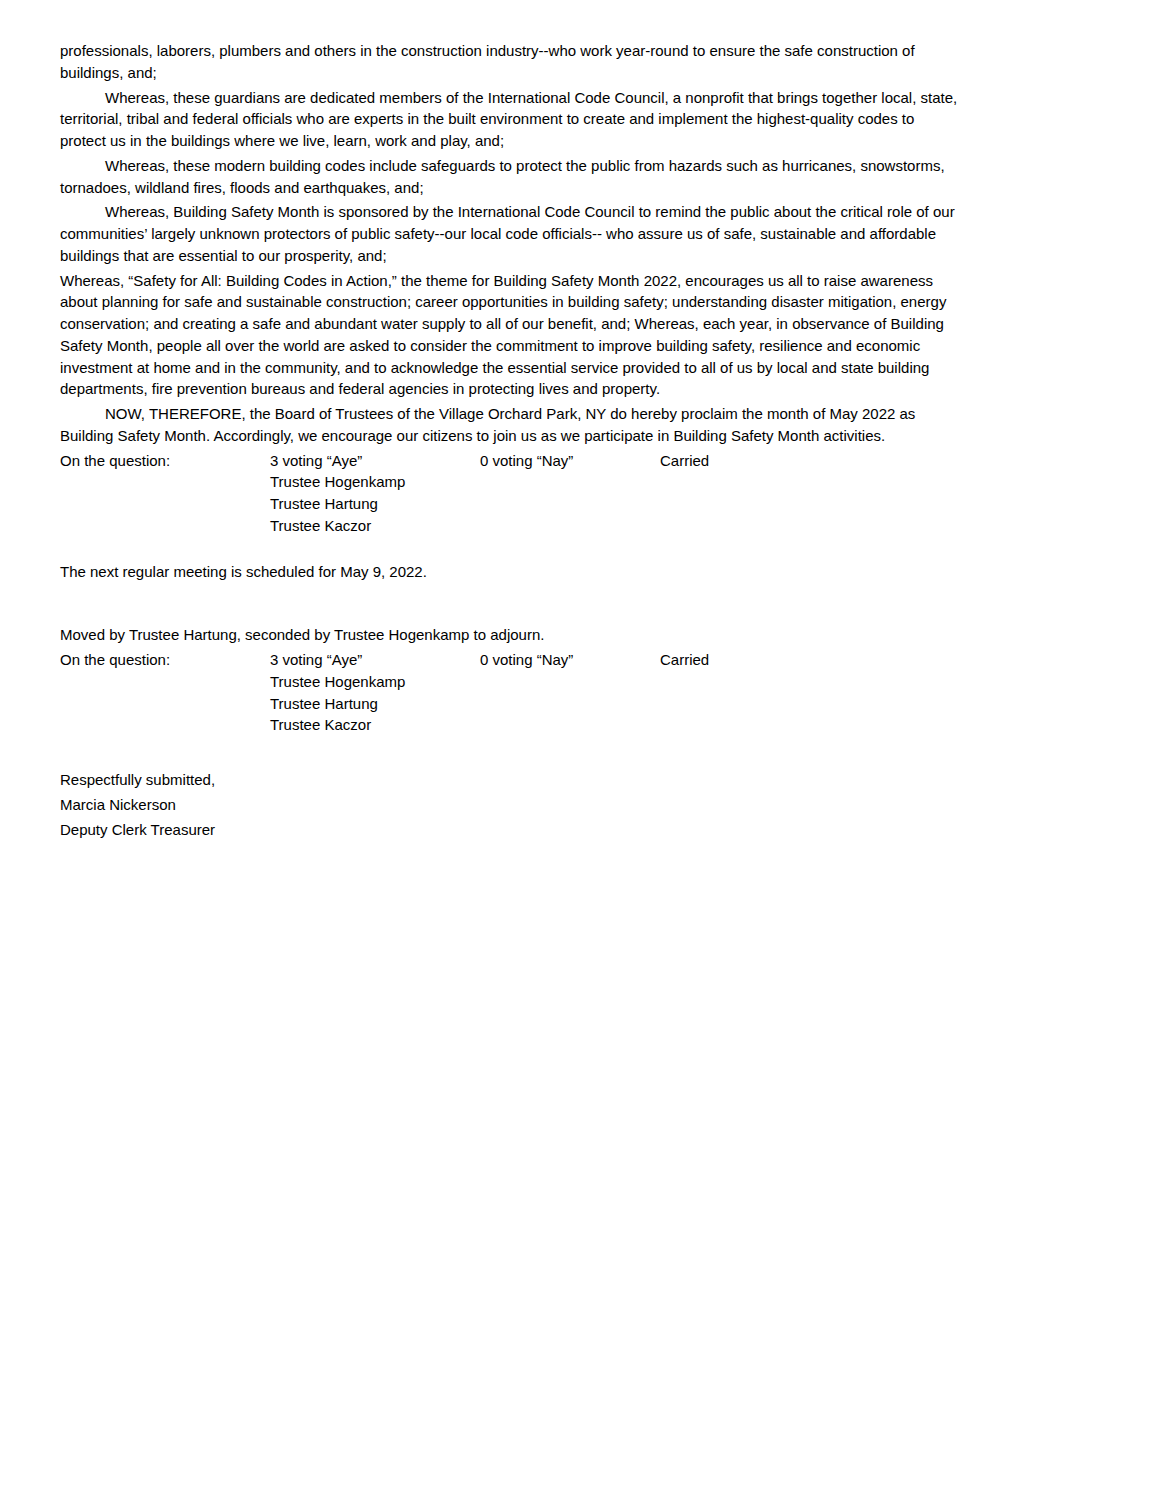professionals, laborers, plumbers and others in the construction industry--who work year-round to ensure the safe construction of buildings, and;
Whereas, these guardians are dedicated members of the International Code Council, a nonprofit that brings together local, state, territorial, tribal and federal officials who are experts in the built environment to create and implement the highest-quality codes to protect us in the buildings where we live, learn, work and play, and;
Whereas, these modern building codes include safeguards to protect the public from hazards such as hurricanes, snowstorms, tornadoes, wildland fires, floods and earthquakes, and;
Whereas, Building Safety Month is sponsored by the International Code Council to remind the public about the critical role of our communities’ largely unknown protectors of public safety--our local code officials-- who assure us of safe, sustainable and affordable buildings that are essential to our prosperity, and;
Whereas, “Safety for All: Building Codes in Action,” the theme for Building Safety Month 2022, encourages us all to raise awareness about planning for safe and sustainable construction; career opportunities in building safety; understanding disaster mitigation, energy conservation; and creating a safe and abundant water supply to all of our benefit, and; Whereas, each year, in observance of Building Safety Month, people all over the world are asked to consider the commitment to improve building safety, resilience and economic investment at home and in the community, and to acknowledge the essential service provided to all of us by local and state building departments, fire prevention bureaus and federal agencies in protecting lives and property.
NOW, THEREFORE, the Board of Trustees of the Village Orchard Park, NY do hereby proclaim the month of May 2022 as Building Safety Month. Accordingly, we encourage our citizens to join us as we participate in Building Safety Month activities.
On the question: 3 voting “Aye”0 voting “Nay”Carried
Trustee Hogenkamp
Trustee Hartung
Trustee Kaczor
The next regular meeting is scheduled for May 9, 2022.
Moved by Trustee Hartung, seconded by Trustee Hogenkamp to adjourn.
On the question: 3 voting “Aye”0 voting “Nay”Carried
Trustee Hogenkamp
Trustee Hartung
Trustee Kaczor
Respectfully submitted,
Marcia Nickerson
Deputy Clerk Treasurer